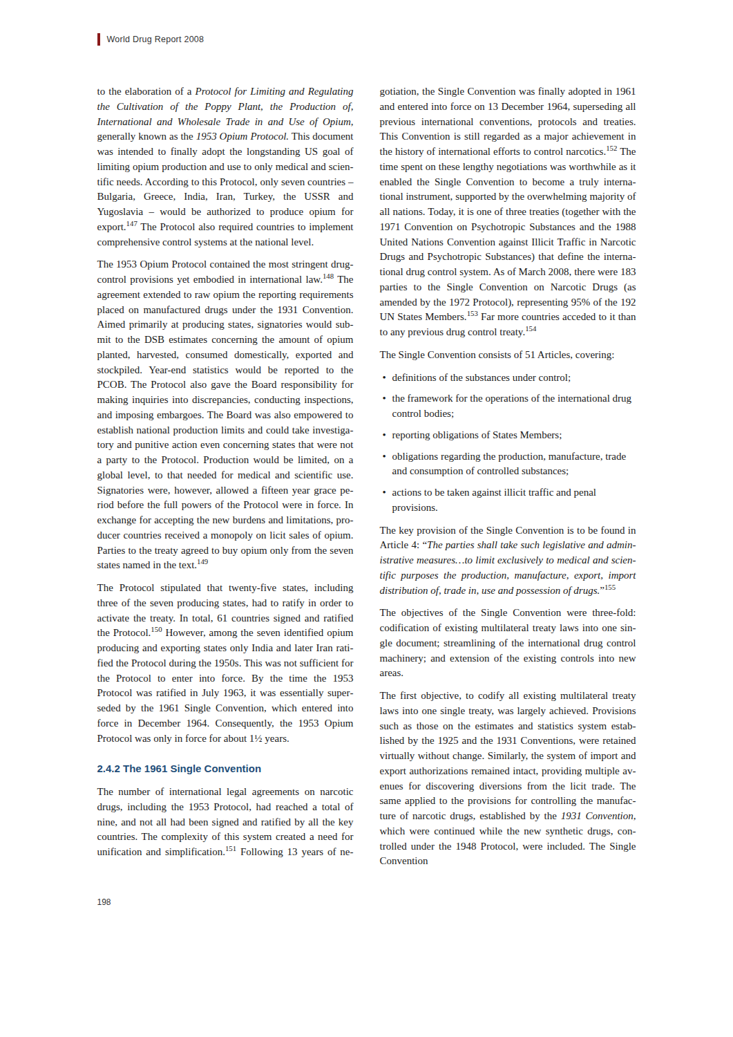World Drug Report 2008
to the elaboration of a Protocol for Limiting and Regulating the Cultivation of the Poppy Plant, the Production of, International and Wholesale Trade in and Use of Opium, generally known as the 1953 Opium Protocol. This document was intended to finally adopt the longstanding US goal of limiting opium production and use to only medical and scientific needs. According to this Protocol, only seven countries – Bulgaria, Greece, India, Iran, Turkey, the USSR and Yugoslavia – would be authorized to produce opium for export.147 The Protocol also required countries to implement comprehensive control systems at the national level.
The 1953 Opium Protocol contained the most stringent drug-control provisions yet embodied in international law.148 The agreement extended to raw opium the reporting requirements placed on manufactured drugs under the 1931 Convention. Aimed primarily at producing states, signatories would submit to the DSB estimates concerning the amount of opium planted, harvested, consumed domestically, exported and stockpiled. Year-end statistics would be reported to the PCOB. The Protocol also gave the Board responsibility for making inquiries into discrepancies, conducting inspections, and imposing embargoes. The Board was also empowered to establish national production limits and could take investigatory and punitive action even concerning states that were not a party to the Protocol. Production would be limited, on a global level, to that needed for medical and scientific use. Signatories were, however, allowed a fifteen year grace period before the full powers of the Protocol were in force. In exchange for accepting the new burdens and limitations, producer countries received a monopoly on licit sales of opium. Parties to the treaty agreed to buy opium only from the seven states named in the text.149
The Protocol stipulated that twenty-five states, including three of the seven producing states, had to ratify in order to activate the treaty. In total, 61 countries signed and ratified the Protocol.150 However, among the seven identified opium producing and exporting states only India and later Iran ratified the Protocol during the 1950s. This was not sufficient for the Protocol to enter into force. By the time the 1953 Protocol was ratified in July 1963, it was essentially superseded by the 1961 Single Convention, which entered into force in December 1964. Consequently, the 1953 Opium Protocol was only in force for about 1½ years.
2.4.2 The 1961 Single Convention
The number of international legal agreements on narcotic drugs, including the 1953 Protocol, had reached a total of nine, and not all had been signed and ratified by all the key countries. The complexity of this system created a need for unification and simplification.151 Following 13 years of negotiation, the Single Convention was finally adopted in 1961 and entered into force on 13 December 1964, superseding all previous international conventions, protocols and treaties. This Convention is still regarded as a major achievement in the history of international efforts to control narcotics.152 The time spent on these lengthy negotiations was worthwhile as it enabled the Single Convention to become a truly international instrument, supported by the overwhelming majority of all nations. Today, it is one of three treaties (together with the 1971 Convention on Psychotropic Substances and the 1988 United Nations Convention against Illicit Traffic in Narcotic Drugs and Psychotropic Substances) that define the international drug control system. As of March 2008, there were 183 parties to the Single Convention on Narcotic Drugs (as amended by the 1972 Protocol), representing 95% of the 192 UN States Members.153 Far more countries acceded to it than to any previous drug control treaty.154
The Single Convention consists of 51 Articles, covering:
definitions of the substances under control;
the framework for the operations of the international drug control bodies;
reporting obligations of States Members;
obligations regarding the production, manufacture, trade and consumption of controlled substances;
actions to be taken against illicit traffic and penal provisions.
The key provision of the Single Convention is to be found in Article 4: “The parties shall take such legislative and administrative measures…to limit exclusively to medical and scientific purposes the production, manufacture, export, import distribution of, trade in, use and possession of drugs.”155
The objectives of the Single Convention were three-fold: codification of existing multilateral treaty laws into one single document; streamlining of the international drug control machinery; and extension of the existing controls into new areas.
The first objective, to codify all existing multilateral treaty laws into one single treaty, was largely achieved. Provisions such as those on the estimates and statistics system established by the 1925 and the 1931 Conventions, were retained virtually without change. Similarly, the system of import and export authorizations remained intact, providing multiple avenues for discovering diversions from the licit trade. The same applied to the provisions for controlling the manufacture of narcotic drugs, established by the 1931 Convention, which were continued while the new synthetic drugs, controlled under the 1948 Protocol, were included. The Single Convention
198